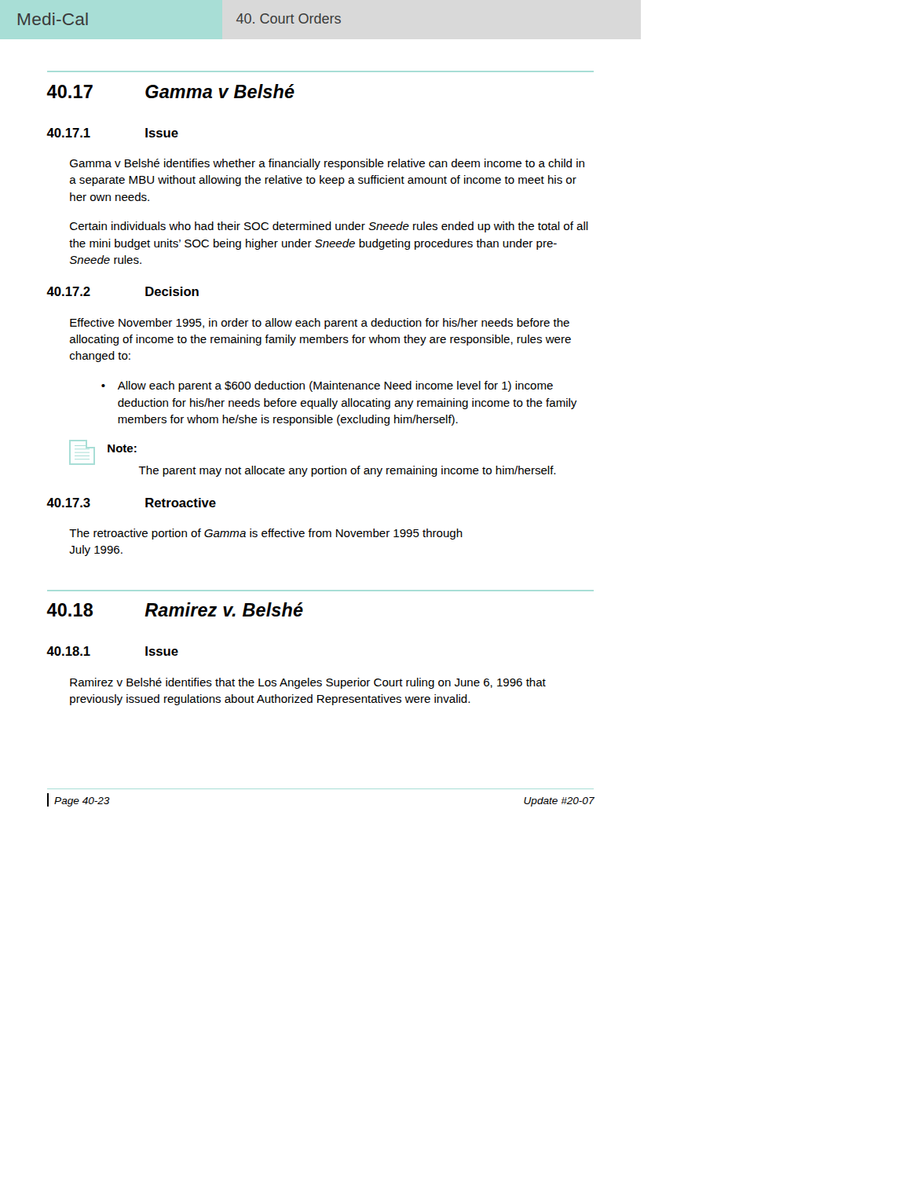Medi-Cal
40. Court Orders
40.17 Gamma v Belshé
40.17.1 Issue
Gamma v Belshé identifies whether a financially responsible relative can deem income to a child in a separate MBU without allowing the relative to keep a sufficient amount of income to meet his or her own needs.
Certain individuals who had their SOC determined under Sneede rules ended up with the total of all the mini budget units’ SOC being higher under Sneede budgeting procedures than under pre-Sneede rules.
40.17.2 Decision
Effective November 1995, in order to allow each parent a deduction for his/her needs before the allocating of income to the remaining family members for whom they are responsible, rules were changed to:
Allow each parent a $600 deduction (Maintenance Need income level for 1) income deduction for his/her needs before equally allocating any remaining income to the family members for whom he/she is responsible (excluding him/herself).
Note:
The parent may not allocate any portion of any remaining income to him/herself.
40.17.3 Retroactive
The retroactive portion of Gamma is effective from November 1995 through
July 1996.
40.18 Ramirez v. Belshé
40.18.1 Issue
Ramirez v Belshé identifies that the Los Angeles Superior Court ruling on June 6, 1996 that previously issued regulations about Authorized Representatives were invalid.
Page 40-23
Update #20-07